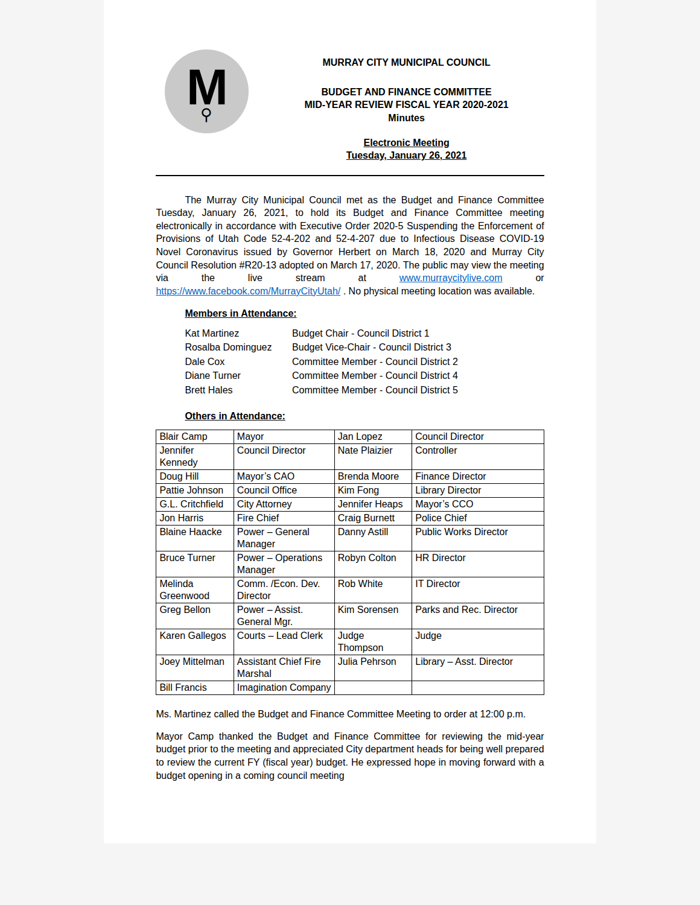M ⚲
MURRAY CITY MUNICIPAL COUNCIL
BUDGET AND FINANCE COMMITTEE
MID-YEAR REVIEW FISCAL YEAR 2020-2021
Minutes
Electronic Meeting
Tuesday, January 26, 2021
The Murray City Municipal Council met as the Budget and Finance Committee Tuesday, January 26, 2021, to hold its Budget and Finance Committee meeting electronically in accordance with Executive Order 2020-5 Suspending the Enforcement of Provisions of Utah Code 52-4-202 and 52-4-207 due to Infectious Disease COVID-19 Novel Coronavirus issued by Governor Herbert on March 18, 2020 and Murray City Council Resolution #R20-13 adopted on March 17, 2020. The public may view the meeting via the live stream at www.murraycitylive.com or https://www.facebook.com/MurrayCityUtah/ . No physical meeting location was available.
Members in Attendance:
| Kat Martinez | Budget Chair - Council District 1 |
| Rosalba Dominguez | Budget Vice-Chair - Council District 3 |
| Dale Cox | Committee Member - Council District 2 |
| Diane Turner | Committee Member - Council District 4 |
| Brett Hales | Committee Member - Council District 5 |
Others in Attendance:
| Blair Camp | Mayor | Jan Lopez | Council Director |
| Jennifer Kennedy | Council Director | Nate Plaizier | Controller |
| Doug Hill | Mayor’s CAO | Brenda Moore | Finance Director |
| Pattie Johnson | Council Office | Kim Fong | Library Director |
| G.L. Critchfield | City Attorney | Jennifer Heaps | Mayor’s CCO |
| Jon Harris | Fire Chief | Craig Burnett | Police Chief |
| Blaine Haacke | Power – General Manager | Danny Astill | Public Works Director |
| Bruce Turner | Power – Operations Manager | Robyn Colton | HR Director |
| Melinda Greenwood | Comm. /Econ. Dev. Director | Rob White | IT Director |
| Greg Bellon | Power – Assist. General Mgr. | Kim Sorensen | Parks and Rec. Director |
| Karen Gallegos | Courts – Lead Clerk | Judge Thompson | Judge |
| Joey Mittelman | Assistant Chief Fire Marshal | Julia Pehrson | Library – Asst. Director |
| Bill Francis | Imagination Company | | |
Ms. Martinez called the Budget and Finance Committee Meeting to order at 12:00 p.m.
Mayor Camp thanked the Budget and Finance Committee for reviewing the mid-year budget prior to the meeting and appreciated City department heads for being well prepared to review the current FY (fiscal year) budget. He expressed hope in moving forward with a budget opening in a coming council meeting